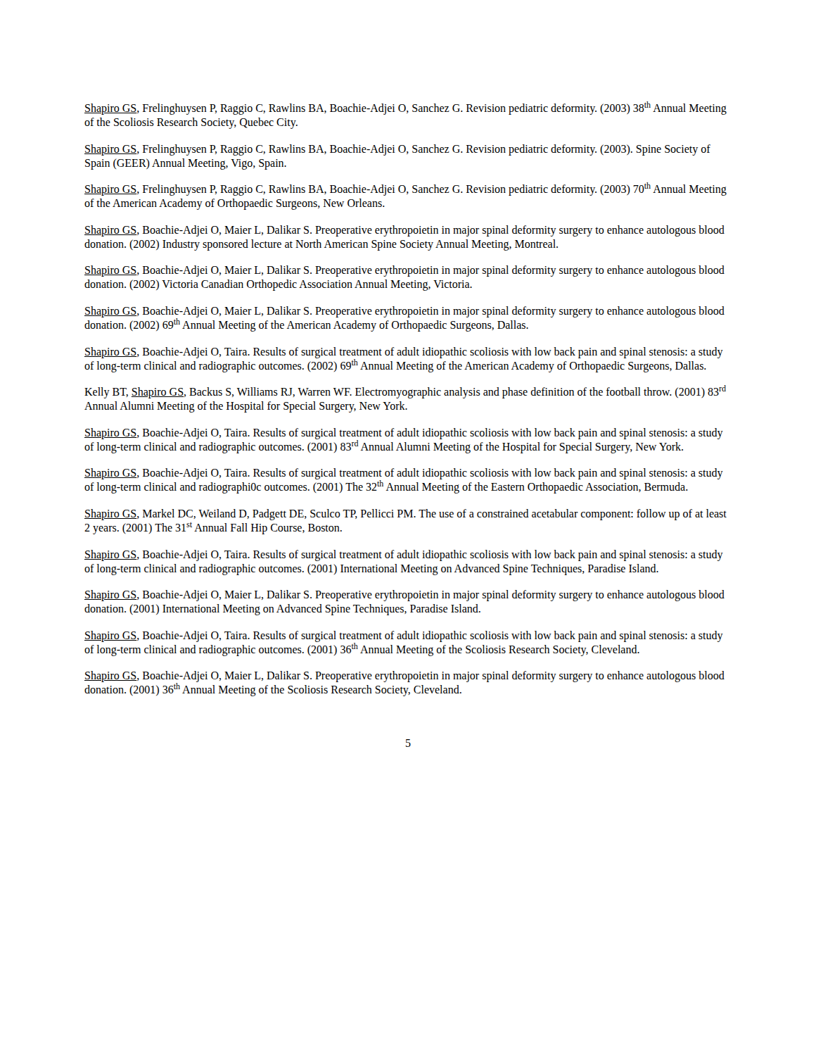Shapiro GS, Frelinghuysen P, Raggio C, Rawlins BA, Boachie-Adjei O, Sanchez G. Revision pediatric deformity. (2003) 38th Annual Meeting of the Scoliosis Research Society, Quebec City.
Shapiro GS, Frelinghuysen P, Raggio C, Rawlins BA, Boachie-Adjei O, Sanchez G. Revision pediatric deformity. (2003). Spine Society of Spain (GEER) Annual Meeting, Vigo, Spain.
Shapiro GS, Frelinghuysen P, Raggio C, Rawlins BA, Boachie-Adjei O, Sanchez G. Revision pediatric deformity. (2003) 70th Annual Meeting of the American Academy of Orthopaedic Surgeons, New Orleans.
Shapiro GS, Boachie-Adjei O, Maier L, Dalikar S. Preoperative erythropoietin in major spinal deformity surgery to enhance autologous blood donation. (2002) Industry sponsored lecture at North American Spine Society Annual Meeting, Montreal.
Shapiro GS, Boachie-Adjei O, Maier L, Dalikar S. Preoperative erythropoietin in major spinal deformity surgery to enhance autologous blood donation. (2002) Victoria Canadian Orthopedic Association Annual Meeting, Victoria.
Shapiro GS, Boachie-Adjei O, Maier L, Dalikar S. Preoperative erythropoietin in major spinal deformity surgery to enhance autologous blood donation. (2002) 69th Annual Meeting of the American Academy of Orthopaedic Surgeons, Dallas.
Shapiro GS, Boachie-Adjei O, Taira. Results of surgical treatment of adult idiopathic scoliosis with low back pain and spinal stenosis: a study of long-term clinical and radiographic outcomes. (2002) 69th Annual Meeting of the American Academy of Orthopaedic Surgeons, Dallas.
Kelly BT, Shapiro GS, Backus S, Williams RJ, Warren WF. Electromyographic analysis and phase definition of the football throw. (2001) 83rd Annual Alumni Meeting of the Hospital for Special Surgery, New York.
Shapiro GS, Boachie-Adjei O, Taira. Results of surgical treatment of adult idiopathic scoliosis with low back pain and spinal stenosis: a study of long-term clinical and radiographic outcomes. (2001) 83rd Annual Alumni Meeting of the Hospital for Special Surgery, New York.
Shapiro GS, Boachie-Adjei O, Taira. Results of surgical treatment of adult idiopathic scoliosis with low back pain and spinal stenosis: a study of long-term clinical and radiographi0c outcomes. (2001) The 32th Annual Meeting of the Eastern Orthopaedic Association, Bermuda.
Shapiro GS, Markel DC, Weiland D, Padgett DE, Sculco TP, Pellicci PM. The use of a constrained acetabular component: follow up of at least 2 years. (2001) The 31st Annual Fall Hip Course, Boston.
Shapiro GS, Boachie-Adjei O, Taira. Results of surgical treatment of adult idiopathic scoliosis with low back pain and spinal stenosis: a study of long-term clinical and radiographic outcomes. (2001) International Meeting on Advanced Spine Techniques, Paradise Island.
Shapiro GS, Boachie-Adjei O, Maier L, Dalikar S. Preoperative erythropoietin in major spinal deformity surgery to enhance autologous blood donation. (2001) International Meeting on Advanced Spine Techniques, Paradise Island.
Shapiro GS, Boachie-Adjei O, Taira. Results of surgical treatment of adult idiopathic scoliosis with low back pain and spinal stenosis: a study of long-term clinical and radiographic outcomes. (2001) 36th Annual Meeting of the Scoliosis Research Society, Cleveland.
Shapiro GS, Boachie-Adjei O, Maier L, Dalikar S. Preoperative erythropoietin in major spinal deformity surgery to enhance autologous blood donation. (2001) 36th Annual Meeting of the Scoliosis Research Society, Cleveland.
5